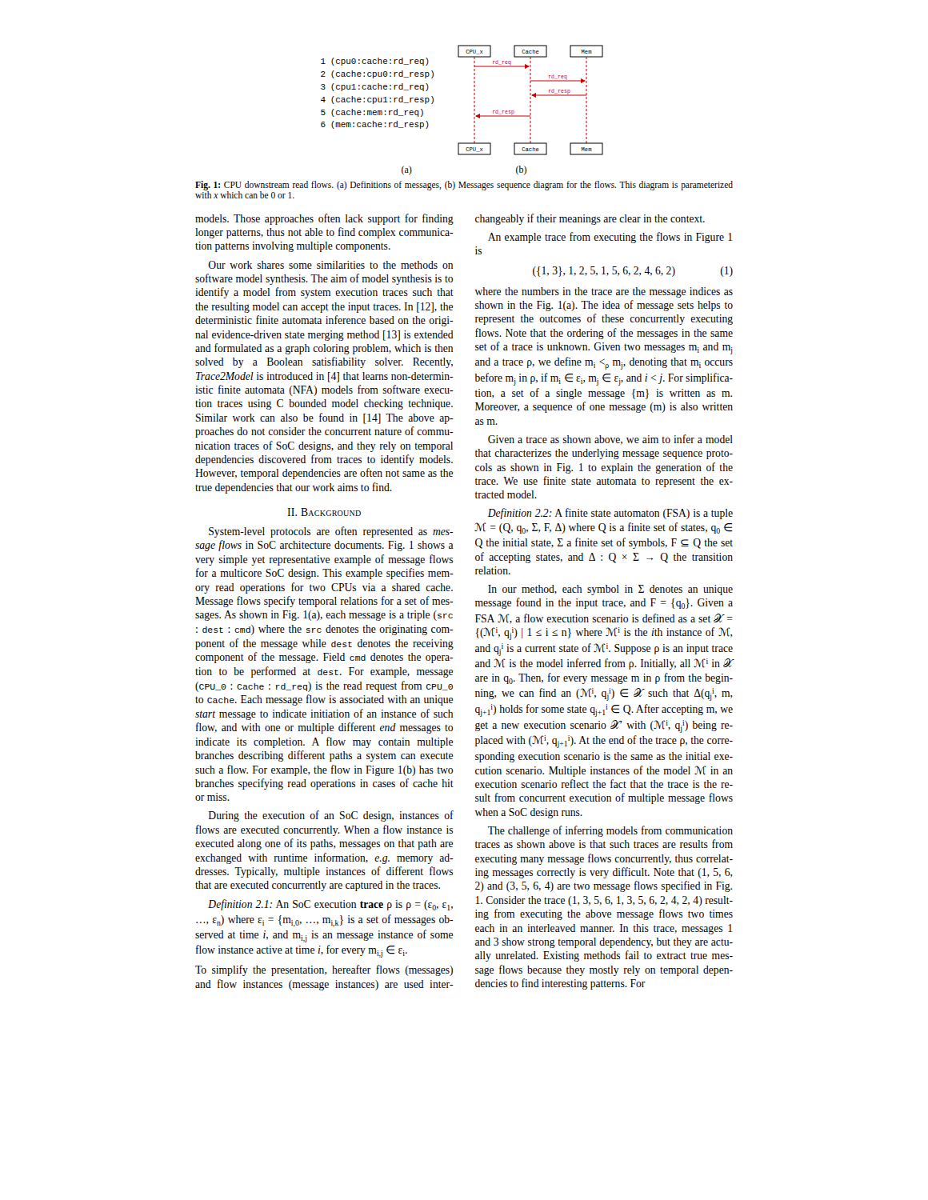1(cpu0:cache:rd_req)
2(cache:cpu0:rd_resp)
3(cpu1:cache:rd_req)
4(cache:cpu1:rd_resp)
5(cache:mem:rd_req)
6(mem:cache:rd_resp)
CPU_x Cache Mem rd_req rd_req rd_resp rd_resp CPU_x Cache Mem
(a)(b)
Fig. 1: CPU downstream read flows. (a) Definitions of messages, (b) Messages sequence diagram for the flows. This diagram is parameterized with x which can be 0 or 1.
models. Those approaches often lack support for finding longer patterns, thus not able to find complex communication patterns involving multiple components.
Our work shares some similarities to the methods on software model synthesis. The aim of model synthesis is to identify a model from system execution traces such that the resulting model can accept the input traces. In [12], the deterministic finite automata inference based on the original evidence-driven state merging method [13] is extended and formulated as a graph coloring problem, which is then solved by a Boolean satisfiability solver. Recently, Trace2Model is introduced in [4] that learns non-deterministic finite automata (NFA) models from software execution traces using C bounded model checking technique. Similar work can also be found in [14] The above approaches do not consider the concurrent nature of communication traces of SoC designs, and they rely on temporal dependencies discovered from traces to identify models. However, temporal dependencies are often not same as the true dependencies that our work aims to find.
II. Background
System-level protocols are often represented as message flows in SoC architecture documents. Fig. 1 shows a very simple yet representative example of message flows for a multicore SoC design. This example specifies memory read operations for two CPUs via a shared cache. Message flows specify temporal relations for a set of messages. As shown in Fig. 1(a), each message is a triple (src : dest : cmd) where the src denotes the originating component of the message while dest denotes the receiving component of the message. Field cmd denotes the operation to be performed at dest. For example, message (CPU_0 : Cache : rd_req) is the read request from CPU_0 to Cache. Each message flow is associated with an unique start message to indicate initiation of an instance of such flow, and with one or multiple different end messages to indicate its completion. A flow may contain multiple branches describing different paths a system can execute such a flow. For example, the flow in Figure 1(b) has two branches specifying read operations in cases of cache hit or miss.
During the execution of an SoC design, instances of flows are executed concurrently. When a flow instance is executed along one of its paths, messages on that path are exchanged with runtime information, e.g. memory addresses. Typically, multiple instances of different flows that are executed concurrently are captured in the traces.
Definition 2.1: An SoC execution trace ρ is ρ = (ε0, ε1, …, εn) where εi = {mi,0, …, mi,k} is a set of messages observed at time i, and mi,j is an message instance of some flow instance active at time i, for every mi,j ∈ εi.
To simplify the presentation, hereafter flows (messages) and flow instances (message instances) are used interchangeably if their meanings are clear in the context.
An example trace from executing the flows in Figure 1 is
({1, 3}, 1, 2, 5, 1, 5, 6, 2, 4, 6, 2)(1)
where the numbers in the trace are the message indices as shown in the Fig. 1(a). The idea of message sets helps to represent the outcomes of these concurrently executing flows. Note that the ordering of the messages in the same set of a trace is unknown. Given two messages mi and mj and a trace ρ, we define mi <ρ mj, denoting that mi occurs before mj in ρ, if mi ∈ εi, mj ∈ εj, and i < j. For simplification, a set of a single message {m} is written as m. Moreover, a sequence of one message (m) is also written as m.
Given a trace as shown above, we aim to infer a model that characterizes the underlying message sequence protocols as shown in Fig. 1 to explain the generation of the trace. We use finite state automata to represent the extracted model.
Definition 2.2: A finite state automaton (FSA) is a tuple ℳ = (Q, q0, Σ, F, Δ) where Q is a finite set of states, q0 ∈ Q the initial state, Σ a finite set of symbols, F ⊆ Q the set of accepting states, and Δ : Q × Σ → Q the transition relation.
In our method, each symbol in Σ denotes an unique message found in the input trace, and F = {q0}. Given a FSA ℳ, a flow execution scenario is defined as a set 𝒳 = {(ℳi, qji) | 1 ≤ i ≤ n} where ℳi is the ith instance of ℳ, and qji is a current state of ℳi. Suppose ρ is an input trace and ℳ is the model inferred from ρ. Initially, all ℳi in 𝒳 are in q0. Then, for every message m in ρ from the beginning, we can find an (ℳi, qji) ∈ 𝒳 such that Δ(qji, m, qj+1 i) holds for some state qj+1 i ∈ Q. After accepting m, we get a new execution scenario 𝒳′ with (ℳi, qji) being replaced with (ℳi, qj+1 i). At the end of the trace ρ, the corresponding execution scenario is the same as the initial execution scenario. Multiple instances of the model ℳ in an execution scenario reflect the fact that the trace is the result from concurrent execution of multiple message flows when a SoC design runs.
The challenge of inferring models from communication traces as shown above is that such traces are results from executing many message flows concurrently, thus correlating messages correctly is very difficult. Note that (1, 5, 6, 2) and (3, 5, 6, 4) are two message flows specified in Fig. 1. Consider the trace (1, 3, 5, 6, 1, 3, 5, 6, 2, 4, 2, 4) resulting from executing the above message flows two times each in an interleaved manner. In this trace, messages 1 and 3 show strong temporal dependency, but they are actually unrelated. Existing methods fail to extract true message flows because they mostly rely on temporal dependencies to find interesting patterns. For